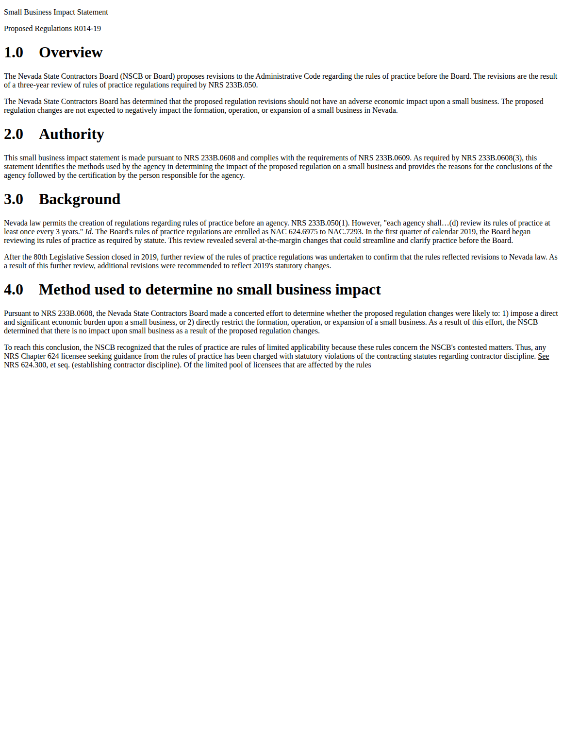Small Business Impact Statement
Proposed Regulations R014-19
1.0 Overview
The Nevada State Contractors Board (NSCB or Board) proposes revisions to the Administrative Code regarding the rules of practice before the Board. The revisions are the result of a three-year review of rules of practice regulations required by NRS 233B.050.
The Nevada State Contractors Board has determined that the proposed regulation revisions should not have an adverse economic impact upon a small business. The proposed regulation changes are not expected to negatively impact the formation, operation, or expansion of a small business in Nevada.
2.0 Authority
This small business impact statement is made pursuant to NRS 233B.0608 and complies with the requirements of NRS 233B.0609. As required by NRS 233B.0608(3), this statement identifies the methods used by the agency in determining the impact of the proposed regulation on a small business and provides the reasons for the conclusions of the agency followed by the certification by the person responsible for the agency.
3.0 Background
Nevada law permits the creation of regulations regarding rules of practice before an agency. NRS 233B.050(1). However, "each agency shall…(d) review its rules of practice at least once every 3 years." Id. The Board's rules of practice regulations are enrolled as NAC 624.6975 to NAC.7293. In the first quarter of calendar 2019, the Board began reviewing its rules of practice as required by statute. This review revealed several at-the-margin changes that could streamline and clarify practice before the Board.
After the 80th Legislative Session closed in 2019, further review of the rules of practice regulations was undertaken to confirm that the rules reflected revisions to Nevada law. As a result of this further review, additional revisions were recommended to reflect 2019's statutory changes.
4.0 Method used to determine no small business impact
Pursuant to NRS 233B.0608, the Nevada State Contractors Board made a concerted effort to determine whether the proposed regulation changes were likely to: 1) impose a direct and significant economic burden upon a small business, or 2) directly restrict the formation, operation, or expansion of a small business. As a result of this effort, the NSCB determined that there is no impact upon small business as a result of the proposed regulation changes.
To reach this conclusion, the NSCB recognized that the rules of practice are rules of limited applicability because these rules concern the NSCB's contested matters. Thus, any NRS Chapter 624 licensee seeking guidance from the rules of practice has been charged with statutory violations of the contracting statutes regarding contractor discipline. See NRS 624.300, et seq. (establishing contractor discipline). Of the limited pool of licensees that are affected by the rules